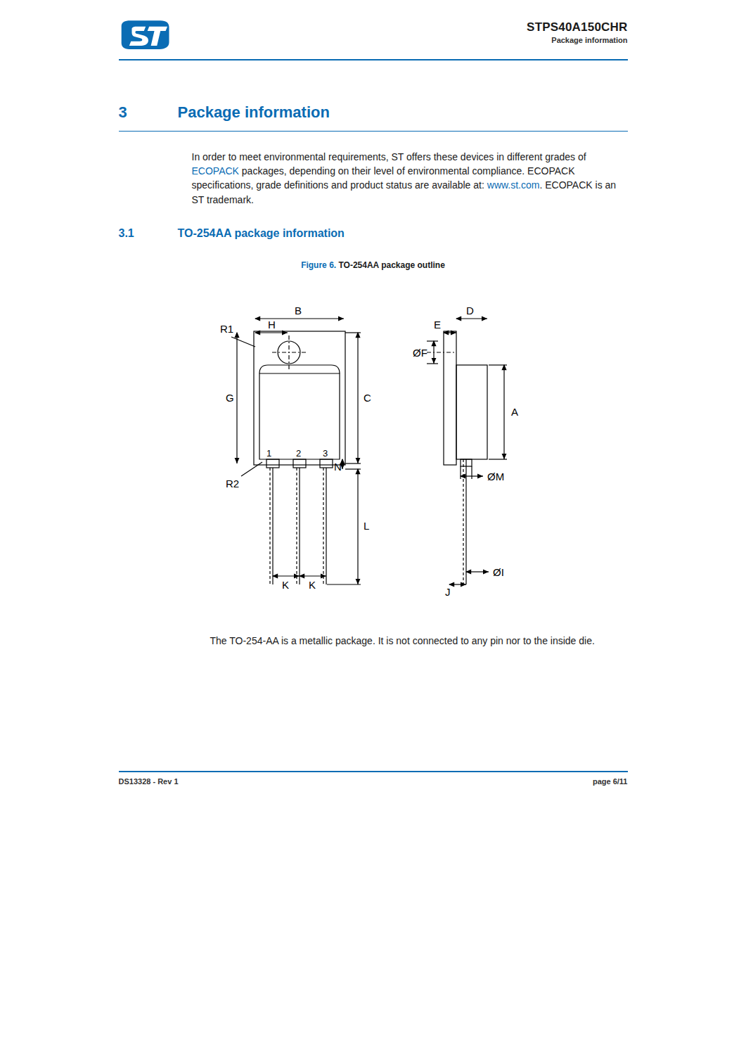STPS40A150CHR
Package information
3 Package information
In order to meet environmental requirements, ST offers these devices in different grades of ECOPACK packages, depending on their level of environmental compliance. ECOPACK specifications, grade definitions and product status are available at: www.st.com. ECOPACK is an ST trademark.
3.1 TO-254AA package information
Figure 6. TO-254AA package outline
B H R1 G C R2 N L K K 1 2 3 D E ØF A ØM ØI J
The TO-254-AA is a metallic package. It is not connected to any pin nor to the inside die.
DS13328 - Rev 1
page 6/11